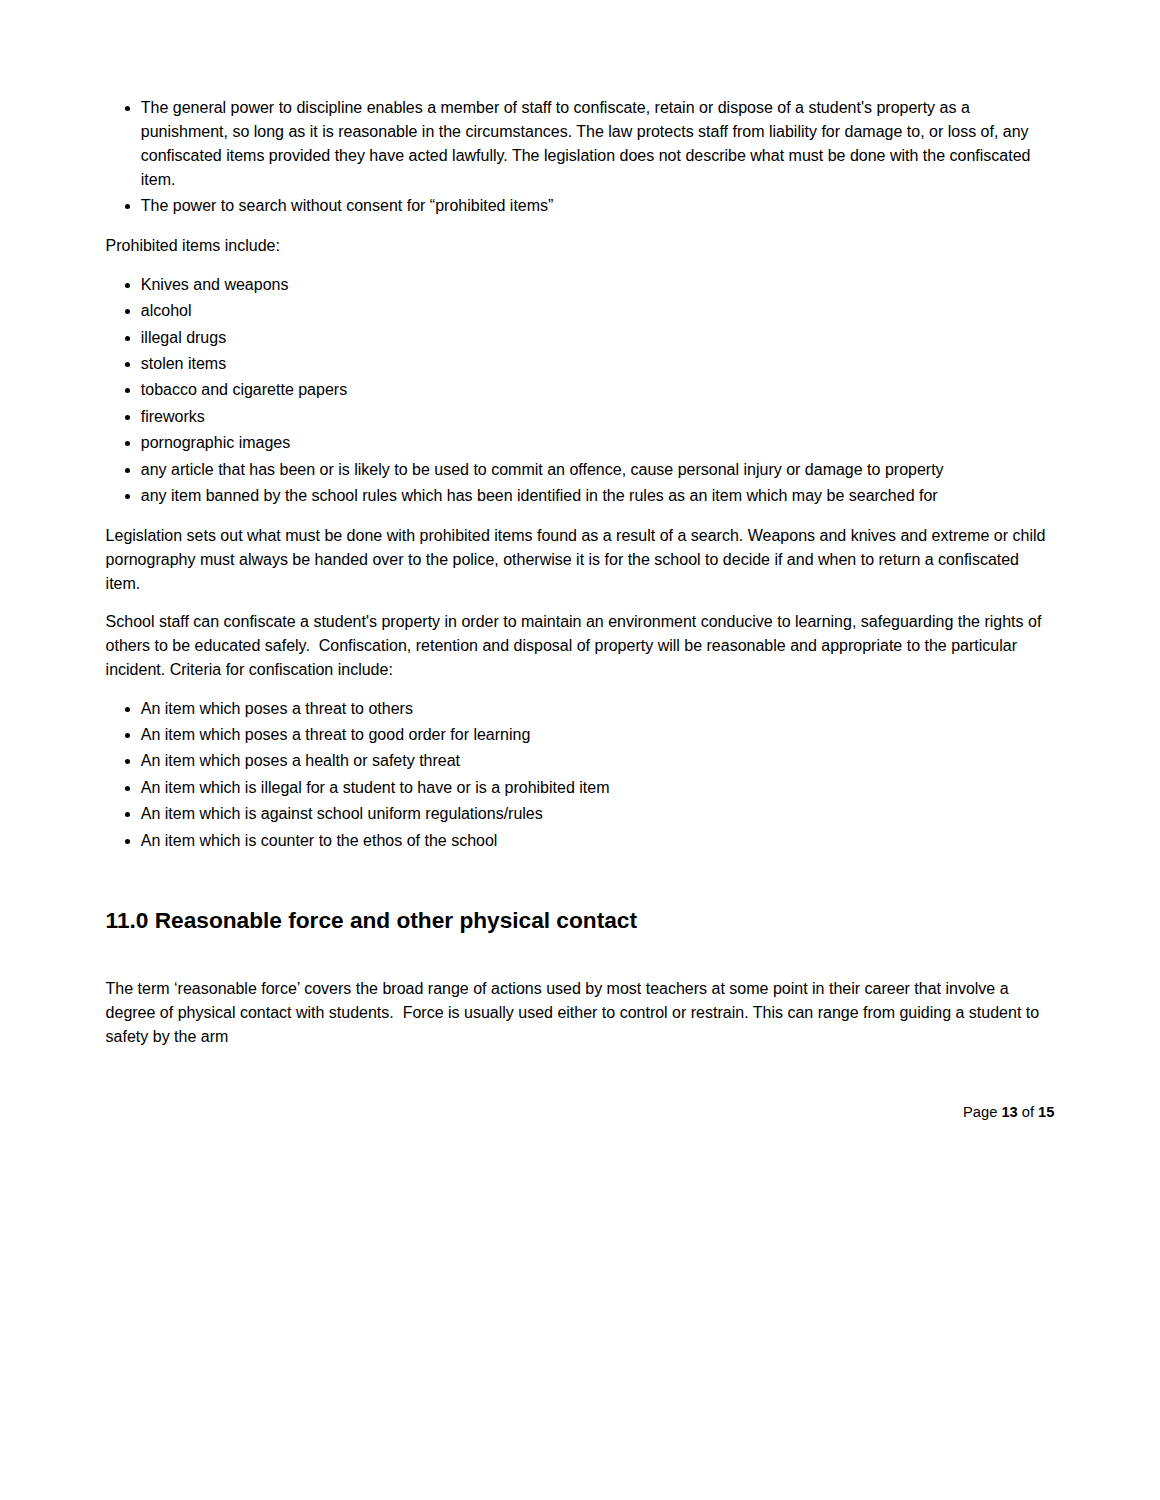The general power to discipline enables a member of staff to confiscate, retain or dispose of a student's property as a punishment, so long as it is reasonable in the circumstances. The law protects staff from liability for damage to, or loss of, any confiscated items provided they have acted lawfully. The legislation does not describe what must be done with the confiscated item.
The power to search without consent for “prohibited items”
Prohibited items include:
Knives and weapons
alcohol
illegal drugs
stolen items
tobacco and cigarette papers
fireworks
pornographic images
any article that has been or is likely to be used to commit an offence, cause personal injury or damage to property
any item banned by the school rules which has been identified in the rules as an item which may be searched for
Legislation sets out what must be done with prohibited items found as a result of a search. Weapons and knives and extreme or child pornography must always be handed over to the police, otherwise it is for the school to decide if and when to return a confiscated item.
School staff can confiscate a student's property in order to maintain an environment conducive to learning, safeguarding the rights of others to be educated safely. Confiscation, retention and disposal of property will be reasonable and appropriate to the particular incident. Criteria for confiscation include:
An item which poses a threat to others
An item which poses a threat to good order for learning
An item which poses a health or safety threat
An item which is illegal for a student to have or is a prohibited item
An item which is against school uniform regulations/rules
An item which is counter to the ethos of the school
11.0 Reasonable force and other physical contact
The term ‘reasonable force’ covers the broad range of actions used by most teachers at some point in their career that involve a degree of physical contact with students. Force is usually used either to control or restrain. This can range from guiding a student to safety by the arm
Page 13 of 15